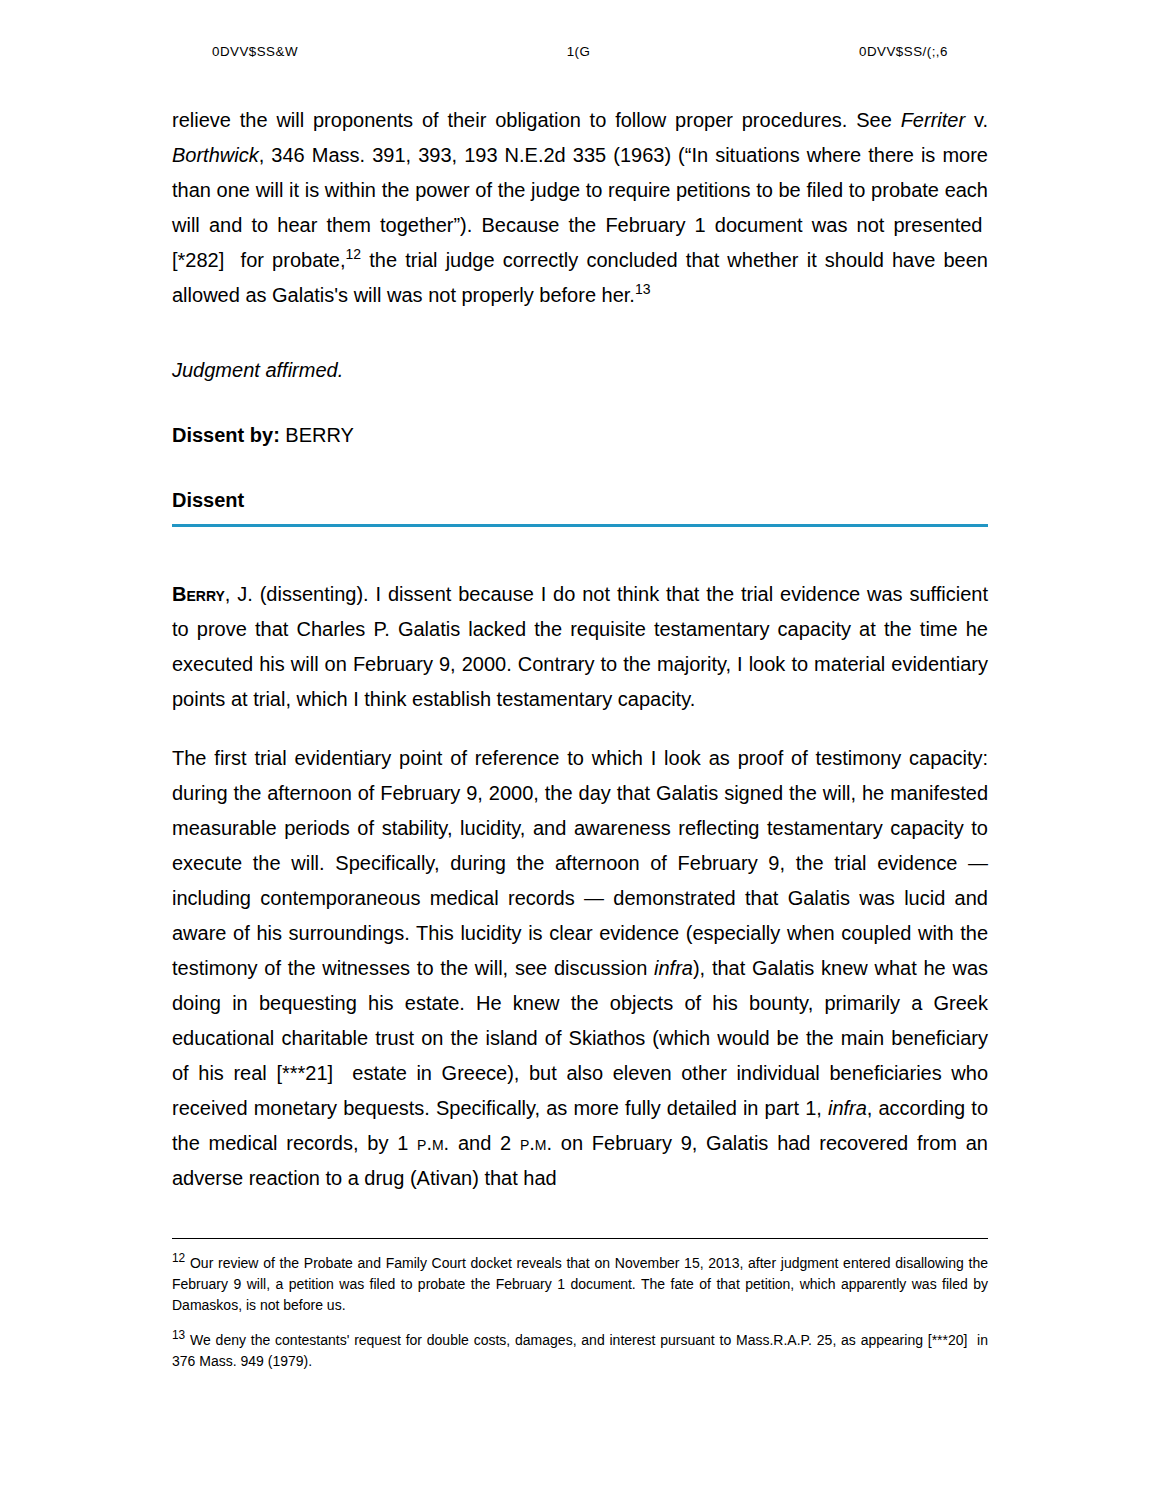0DVV$SS&W 1(G 0DVV$SS/(;,6
relieve the will proponents of their obligation to follow proper procedures. See Ferriter v. Borthwick, 346 Mass. 391, 393, 193 N.E.2d 335 (1963) (“In situations where there is more than one will it is within the power of the judge to require petitions to be filed to probate each will and to hear them together”). Because the February 1 document was not presented [*282] for probate,12 the trial judge correctly concluded that whether it should have been allowed as Galatis's will was not properly before her.13
Judgment affirmed.
Dissent by: BERRY
Dissent
Berry, J. (dissenting). I dissent because I do not think that the trial evidence was sufficient to prove that Charles P. Galatis lacked the requisite testamentary capacity at the time he executed his will on February 9, 2000. Contrary to the majority, I look to material evidentiary points at trial, which I think establish testamentary capacity.
The first trial evidentiary point of reference to which I look as proof of testimony capacity: during the afternoon of February 9, 2000, the day that Galatis signed the will, he manifested measurable periods of stability, lucidity, and awareness reflecting testamentary capacity to execute the will. Specifically, during the afternoon of February 9, the trial evidence — including contemporaneous medical records — demonstrated that Galatis was lucid and aware of his surroundings. This lucidity is clear evidence (especially when coupled with the testimony of the witnesses to the will, see discussion infra), that Galatis knew what he was doing in bequesting his estate. He knew the objects of his bounty, primarily a Greek educational charitable trust on the island of Skiathos (which would be the main beneficiary of his real [***21] estate in Greece), but also eleven other individual beneficiaries who received monetary bequests. Specifically, as more fully detailed in part 1, infra, according to the medical records, by 1 p.m. and 2 p.m. on February 9, Galatis had recovered from an adverse reaction to a drug (Ativan) that had
12 Our review of the Probate and Family Court docket reveals that on November 15, 2013, after judgment entered disallowing the February 9 will, a petition was filed to probate the February 1 document. The fate of that petition, which apparently was filed by Damaskos, is not before us.
13 We deny the contestants' request for double costs, damages, and interest pursuant to Mass.R.A.P. 25, as appearing [***20] in 376 Mass. 949 (1979).